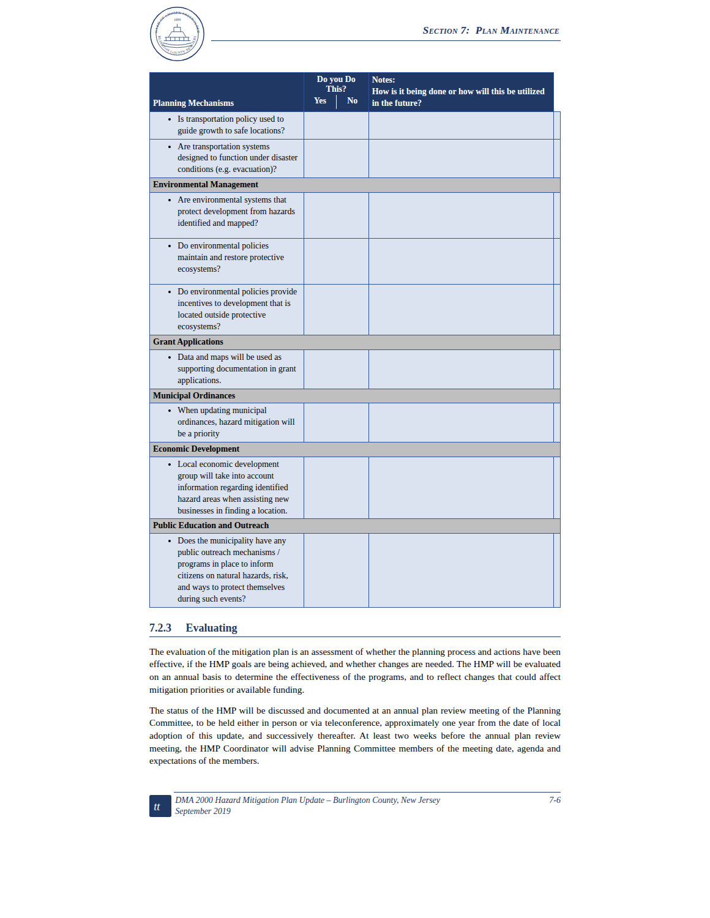BOARD OF CHOSEN FREEHOLDERS BURLINGTON COUNTY NEW JERSEY 1694
Section 7: Plan Maintenance
| Planning Mechanisms | Do you Do This? Yes No | Notes: How is it being done or how will this be utilized in the future? |
| --- | --- | --- |
| Is transportation policy used to guide growth to safe locations? | | | |
| Are transportation systems designed to function under disaster conditions (e.g. evacuation)? | | | |
| Environmental Management |
| Are environmental systems that protect development from hazards identified and mapped? | | | |
| Do environmental policies maintain and restore protective ecosystems? | | | |
| Do environmental policies provide incentives to development that is located outside protective ecosystems? | | | |
| Grant Applications |
| Data and maps will be used as supporting documentation in grant applications. | | | |
| Municipal Ordinances |
| When updating municipal ordinances, hazard mitigation will be a priority | | | |
| Economic Development |
| Local economic development group will take into account information regarding identified hazard areas when assisting new businesses in finding a location. | | | |
| Public Education and Outreach |
| Does the municipality have any public outreach mechanisms / programs in place to inform citizens on natural hazards, risk, and ways to protect themselves during such events? | | | |
7.2.3 Evaluating
The evaluation of the mitigation plan is an assessment of whether the planning process and actions have been effective, if the HMP goals are being achieved, and whether changes are needed. The HMP will be evaluated on an annual basis to determine the effectiveness of the programs, and to reflect changes that could affect mitigation priorities or available funding.
The status of the HMP will be discussed and documented at an annual plan review meeting of the Planning Committee, to be held either in person or via teleconference, approximately one year from the date of local adoption of this update, and successively thereafter. At least two weeks before the annual plan review meeting, the HMP Coordinator will advise Planning Committee members of the meeting date, agenda and expectations of the members.
tt
DMA 2000 Hazard Mitigation Plan Update – Burlington County, New Jersey
September 2019
7-6